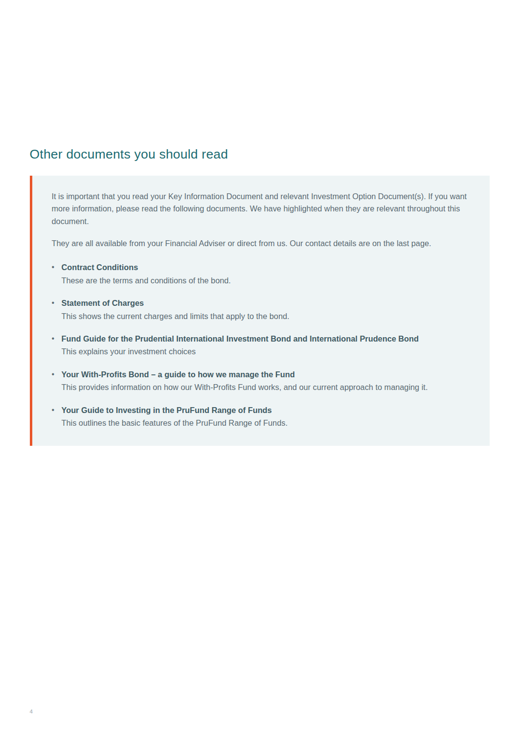Other documents you should read
It is important that you read your Key Information Document and relevant Investment Option Document(s). If you want more information, please read the following documents. We have highlighted when they are relevant throughout this document.
They are all available from your Financial Adviser or direct from us. Our contact details are on the last page.
Contract Conditions These are the terms and conditions of the bond.
Statement of Charges This shows the current charges and limits that apply to the bond.
Fund Guide for the Prudential International Investment Bond and International Prudence Bond This explains your investment choices
Your With-Profits Bond – a guide to how we manage the Fund This provides information on how our With-Profits Fund works, and our current approach to managing it.
Your Guide to Investing in the PruFund Range of Funds This outlines the basic features of the PruFund Range of Funds.
4